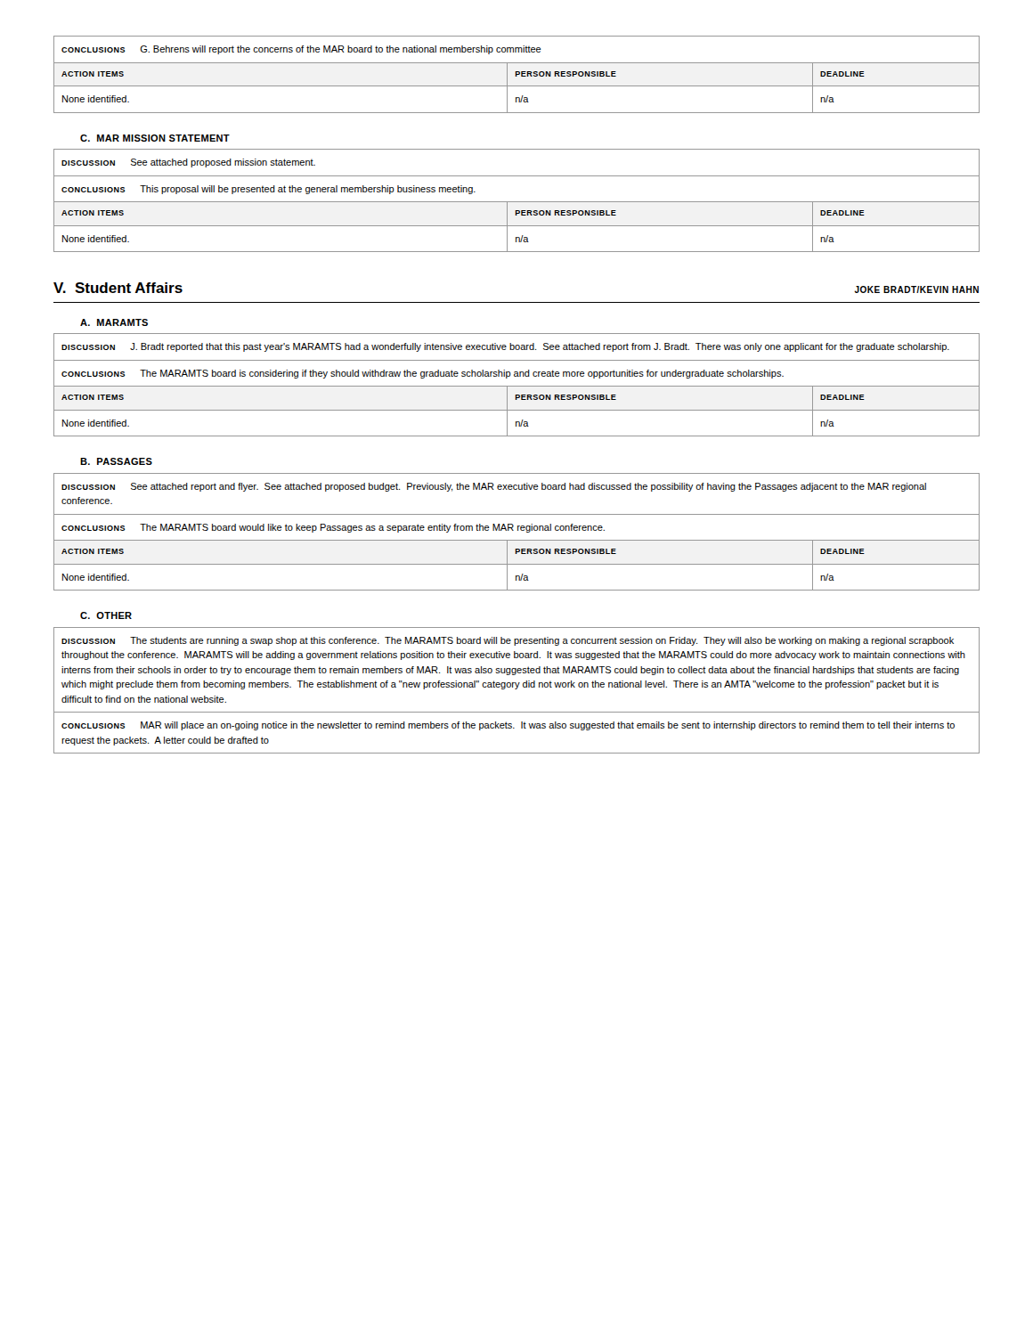| CONCLUSIONS G. Behrens will report the concerns of the MAR board to the national membership committee |
| ACTION ITEMS | PERSON RESPONSIBLE | DEADLINE |
| None identified. | n/a | n/a |
C. MAR MISSION STATEMENT
| DISCUSSION See attached proposed mission statement. |
| CONCLUSIONS This proposal will be presented at the general membership business meeting. |
| ACTION ITEMS | PERSON RESPONSIBLE | DEADLINE |
| None identified. | n/a | n/a |
V. Student Affairs
JOKE BRADT/KEVIN HAHN
A. MARAMTS
| DISCUSSION J. Bradt reported that this past year's MARAMTS had a wonderfully intensive executive board. See attached report from J. Bradt. There was only one applicant for the graduate scholarship. |
| CONCLUSIONS The MARAMTS board is considering if they should withdraw the graduate scholarship and create more opportunities for undergraduate scholarships. |
| ACTION ITEMS | PERSON RESPONSIBLE | DEADLINE |
| None identified. | n/a | n/a |
B. PASSAGES
| DISCUSSION See attached report and flyer. See attached proposed budget. Previously, the MAR executive board had discussed the possibility of having the Passages adjacent to the MAR regional conference. |
| CONCLUSIONS The MARAMTS board would like to keep Passages as a separate entity from the MAR regional conference. |
| ACTION ITEMS | PERSON RESPONSIBLE | DEADLINE |
| None identified. | n/a | n/a |
C. OTHER
| DISCUSSION The students are running a swap shop at this conference. The MARAMTS board will be presenting a concurrent session on Friday. They will also be working on making a regional scrapbook throughout the conference. MARAMTS will be adding a government relations position to their executive board. It was suggested that the MARAMTS could do more advocacy work to maintain connections with interns from their schools in order to try to encourage them to remain members of MAR. It was also suggested that MARAMTS could begin to collect data about the financial hardships that students are facing which might preclude them from becoming members. The establishment of a "new professional" category did not work on the national level. There is an AMTA "welcome to the profession" packet but it is difficult to find on the national website. |
| CONCLUSIONS MAR will place an on-going notice in the newsletter to remind members of the packets. It was also suggested that emails be sent to internship directors to remind them to tell their interns to request the packets. A letter could be drafted to |